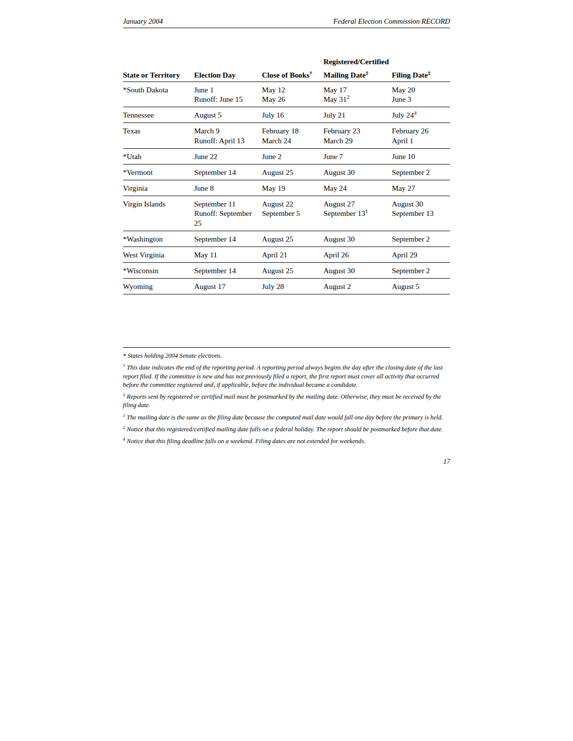January 2004
Federal Election Commission RECORD
| | | | Registered/Certified | |
| --- | --- | --- | --- | --- |
| State or Territory | Election Day | Close of Books † | Mailing Date ‡ | Filing Date ‡ |
| *South Dakota | June 1 Runoff: June 15 | May 12 May 26 | May 17 May 31 2 | May 20 June 3 |
| Tennessee | August 5 | July 16 | July 21 | July 24 4 |
| Texas | March 9 Runoff: April 13 | February 18 March 24 | February 23 March 29 | February 26 April 1 |
| *Utah | June 22 | June 2 | June 7 | June 10 |
| *Vermont | September 14 | August 25 | August 30 | September 2 |
| Virginia | June 8 | May 19 | May 24 | May 27 |
| Virgin Islands | September 11 Runoff: September 25 | August 22 September 5 | August 27 September 13 1 | August 30 September 13 |
| *Washington | September 14 | August 25 | August 30 | September 2 |
| West Virginia | May 11 | April 21 | April 26 | April 29 |
| *Wisconsin | September 14 | August 25 | August 30 | September 2 |
| Wyoming | August 17 | July 28 | August 2 | August 5 |
* States holding 2004 Senate elections.
† This date indicates the end of the reporting period. A reporting period always begins the day after the closing date of the last report filed. If the committee is new and has not previously filed a report, the first report must cover all activity that occurred before the committee registered and, if applicable, before the individual became a candidate.
‡ Reports sent by registered or certified mail must be postmarked by the mailing date. Otherwise, they must be received by the filing date.
1 The mailing date is the same as the filing date because the computed mail date would fall one day before the primary is held.
2 Notice that this registered/certified mailing date falls on a federal holiday. The report should be postmarked before that date.
4 Notice that this filing deadline falls on a weekend. Filing dates are not extended for weekends.
17